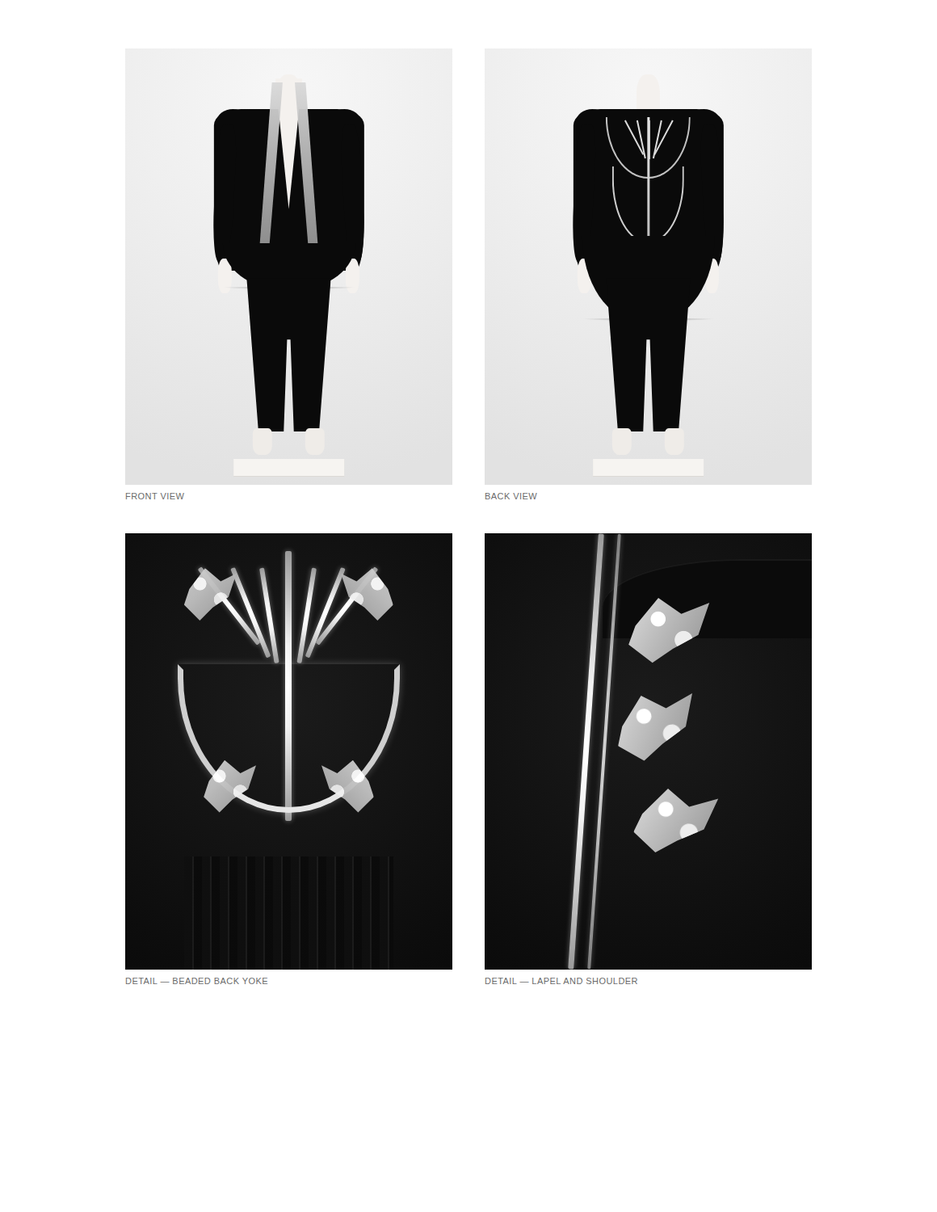Black beaded peplum jacket with matching tapered trousers — four product photographs
Front view
Back view
Detail — beaded back yoke
Detail — lapel and shoulder